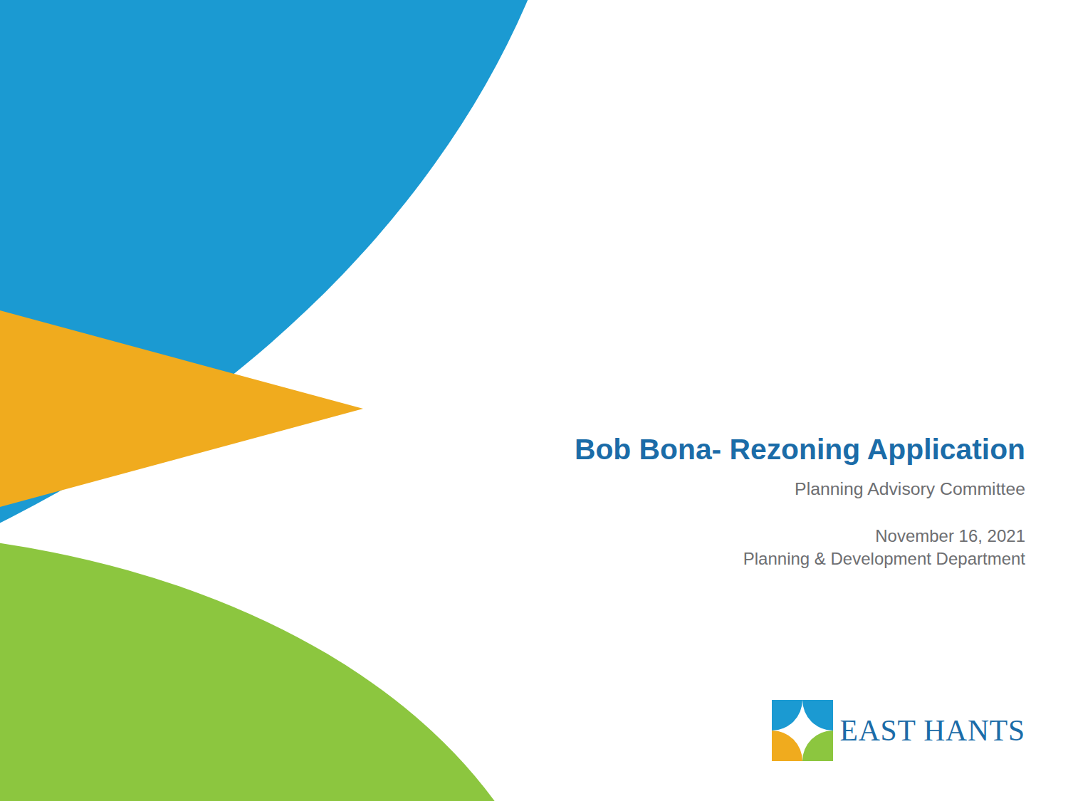Bob Bona- Rezoning Application
Planning Advisory Committee
November 16, 2021
Planning & Development Department
EAST HANTS